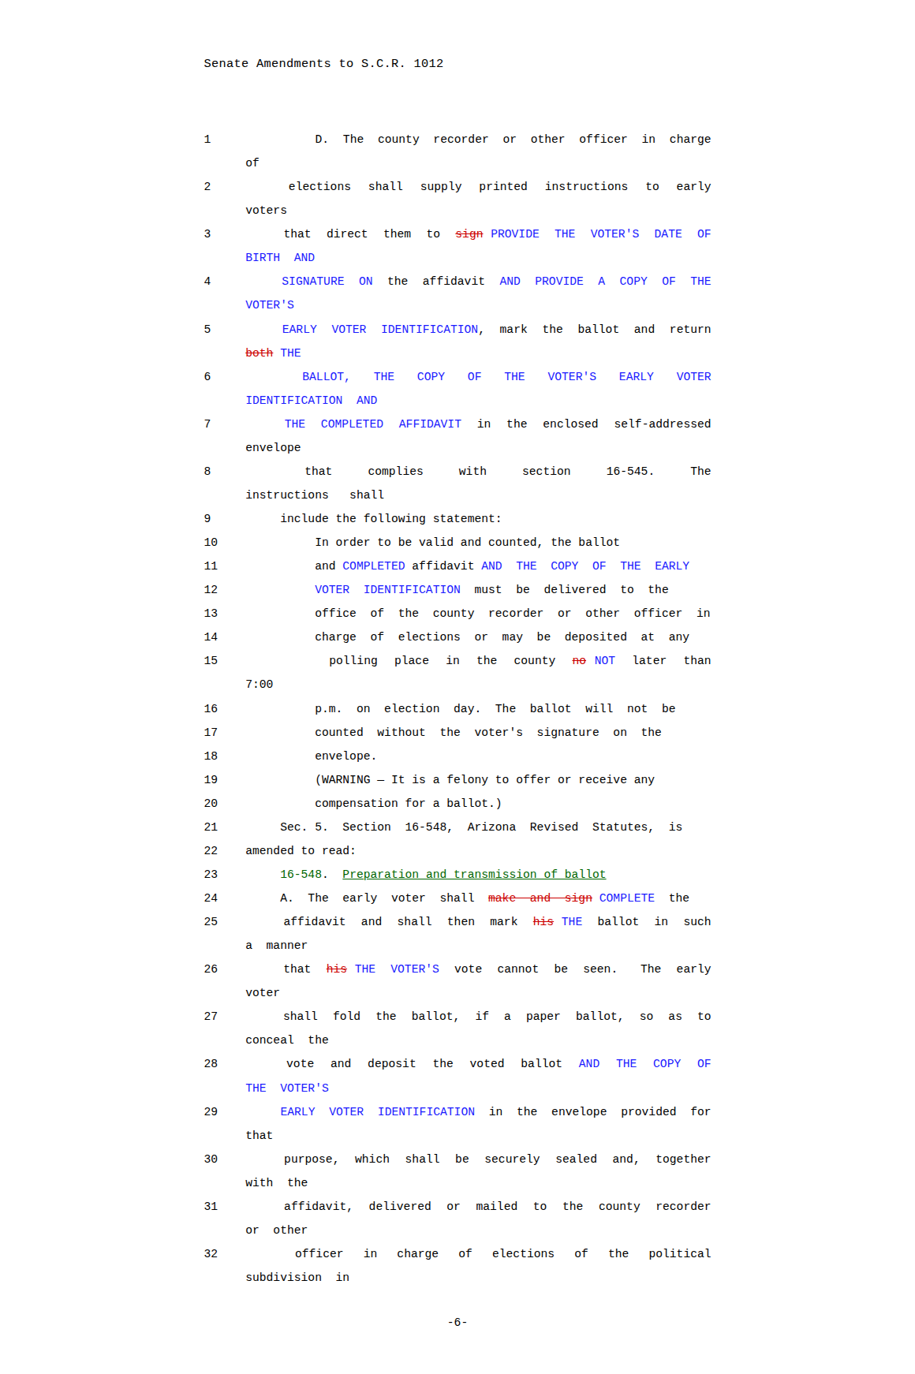Senate Amendments to S.C.R. 1012
| 1 | D. The county recorder or other officer in charge of |
| 2 | elections shall supply printed instructions to early voters |
| 3 | that direct them to sign PROVIDE THE VOTER'S DATE OF BIRTH AND |
| 4 | SIGNATURE ON the affidavit AND PROVIDE A COPY OF THE VOTER'S |
| 5 | EARLY VOTER IDENTIFICATION , mark the ballot and return both THE |
| 6 | BALLOT, THE COPY OF THE VOTER'S EARLY VOTER IDENTIFICATION AND |
| 7 | THE COMPLETED AFFIDAVIT in the enclosed self-addressed envelope |
| 8 | that complies with section 16-545. The instructions shall |
| 9 | include the following statement: |
| 10 | In order to be valid and counted, the ballot |
| 11 | and COMPLETED affidavit AND THE COPY OF THE EARLY |
| 12 | VOTER IDENTIFICATION must be delivered to the |
| 13 | office of the county recorder or other officer in |
| 14 | charge of elections or may be deposited at any |
| 15 | polling place in the county no NOT later than 7:00 |
| 16 | p.m. on election day. The ballot will not be |
| 17 | counted without the voter's signature on the |
| 18 | envelope. |
| 19 | (WARNING — It is a felony to offer or receive any |
| 20 | compensation for a ballot.) |
| 21 | Sec. 5. Section 16-548, Arizona Revised Statutes, is |
| 22 | amended to read: |
| 23 | 16-548 . Preparation and transmission of ballot |
| 24 | A. The early voter shall make and sign COMPLETE the |
| 25 | affidavit and shall then mark his THE ballot in such a manner |
| 26 | that his THE VOTER'S vote cannot be seen. The early voter |
| 27 | shall fold the ballot, if a paper ballot, so as to conceal the |
| 28 | vote and deposit the voted ballot AND THE COPY OF THE VOTER'S |
| 29 | EARLY VOTER IDENTIFICATION in the envelope provided for that |
| 30 | purpose, which shall be securely sealed and, together with the |
| 31 | affidavit, delivered or mailed to the county recorder or other |
| 32 | officer in charge of elections of the political subdivision in |
-6-